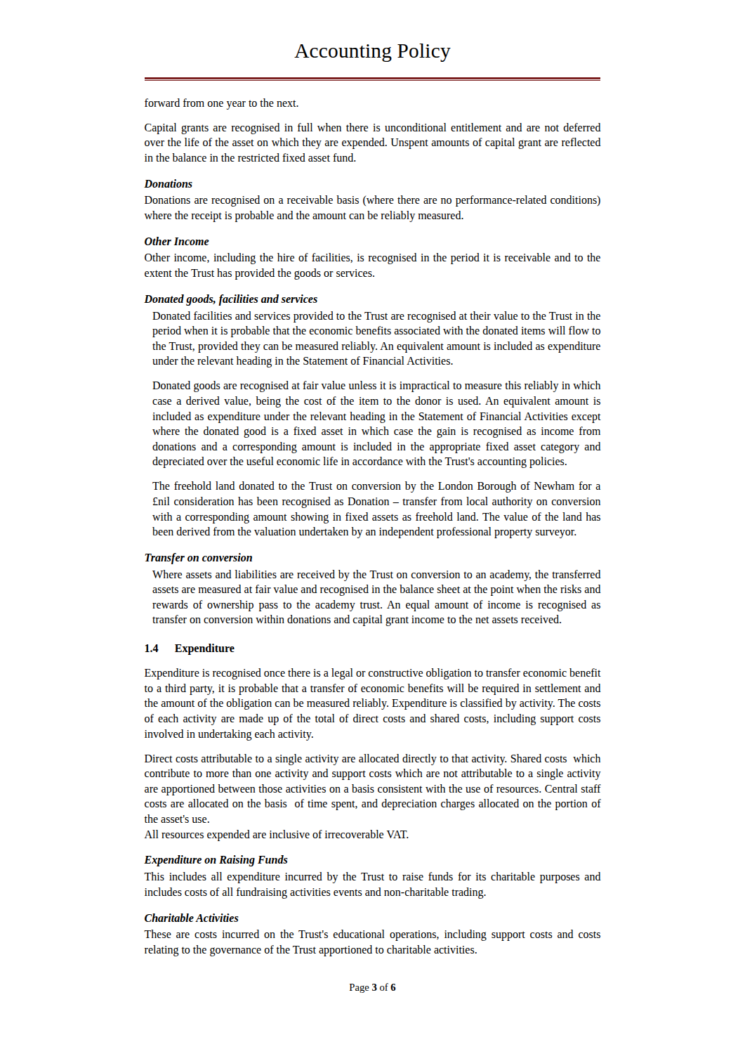Accounting Policy
forward from one year to the next.
Capital grants are recognised in full when there is unconditional entitlement and are not deferred over the life of the asset on which they are expended. Unspent amounts of capital grant are reflected in the balance in the restricted fixed asset fund.
Donations
Donations are recognised on a receivable basis (where there are no performance-related conditions) where the receipt is probable and the amount can be reliably measured.
Other Income
Other income, including the hire of facilities, is recognised in the period it is receivable and to the extent the Trust has provided the goods or services.
Donated goods, facilities and services
Donated facilities and services provided to the Trust are recognised at their value to the Trust in the period when it is probable that the economic benefits associated with the donated items will flow to the Trust, provided they can be measured reliably. An equivalent amount is included as expenditure under the relevant heading in the Statement of Financial Activities.
Donated goods are recognised at fair value unless it is impractical to measure this reliably in which case a derived value, being the cost of the item to the donor is used. An equivalent amount is included as expenditure under the relevant heading in the Statement of Financial Activities except where the donated good is a fixed asset in which case the gain is recognised as income from donations and a corresponding amount is included in the appropriate fixed asset category and depreciated over the useful economic life in accordance with the Trust's accounting policies.
The freehold land donated to the Trust on conversion by the London Borough of Newham for a £nil consideration has been recognised as Donation – transfer from local authority on conversion with a corresponding amount showing in fixed assets as freehold land. The value of the land has been derived from the valuation undertaken by an independent professional property surveyor.
Transfer on conversion
Where assets and liabilities are received by the Trust on conversion to an academy, the transferred assets are measured at fair value and recognised in the balance sheet at the point when the risks and rewards of ownership pass to the academy trust. An equal amount of income is recognised as transfer on conversion within donations and capital grant income to the net assets received.
1.4 Expenditure
Expenditure is recognised once there is a legal or constructive obligation to transfer economic benefit to a third party, it is probable that a transfer of economic benefits will be required in settlement and the amount of the obligation can be measured reliably. Expenditure is classified by activity. The costs of each activity are made up of the total of direct costs and shared costs, including support costs involved in undertaking each activity.
Direct costs attributable to a single activity are allocated directly to that activity. Shared costs which contribute to more than one activity and support costs which are not attributable to a single activity are apportioned between those activities on a basis consistent with the use of resources. Central staff costs are allocated on the basis of time spent, and depreciation charges allocated on the portion of the asset's use.
All resources expended are inclusive of irrecoverable VAT.
Expenditure on Raising Funds
This includes all expenditure incurred by the Trust to raise funds for its charitable purposes and includes costs of all fundraising activities events and non-charitable trading.
Charitable Activities
These are costs incurred on the Trust's educational operations, including support costs and costs relating to the governance of the Trust apportioned to charitable activities.
Page 3 of 6